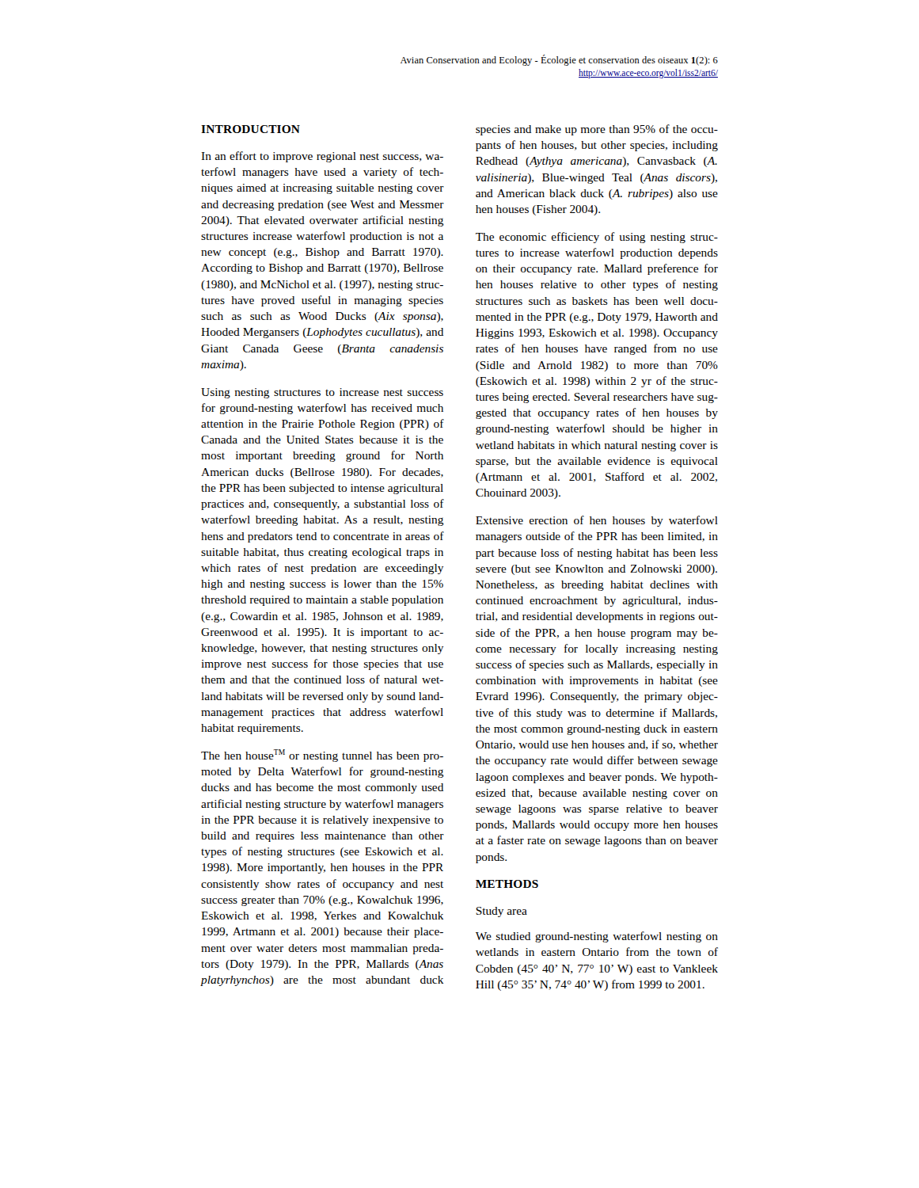Avian Conservation and Ecology - Écologie et conservation des oiseaux 1(2): 6
http://www.ace-eco.org/vol1/iss2/art6/
INTRODUCTION
In an effort to improve regional nest success, waterfowl managers have used a variety of techniques aimed at increasing suitable nesting cover and decreasing predation (see West and Messmer 2004). That elevated overwater artificial nesting structures increase waterfowl production is not a new concept (e.g., Bishop and Barratt 1970). According to Bishop and Barratt (1970), Bellrose (1980), and McNichol et al. (1997), nesting structures have proved useful in managing species such as such as Wood Ducks (Aix sponsa), Hooded Mergansers (Lophodytes cucullatus), and Giant Canada Geese (Branta canadensis maxima).
Using nesting structures to increase nest success for ground-nesting waterfowl has received much attention in the Prairie Pothole Region (PPR) of Canada and the United States because it is the most important breeding ground for North American ducks (Bellrose 1980). For decades, the PPR has been subjected to intense agricultural practices and, consequently, a substantial loss of waterfowl breeding habitat. As a result, nesting hens and predators tend to concentrate in areas of suitable habitat, thus creating ecological traps in which rates of nest predation are exceedingly high and nesting success is lower than the 15% threshold required to maintain a stable population (e.g., Cowardin et al. 1985, Johnson et al. 1989, Greenwood et al. 1995). It is important to acknowledge, however, that nesting structures only improve nest success for those species that use them and that the continued loss of natural wetland habitats will be reversed only by sound land-management practices that address waterfowl habitat requirements.
The hen houseTM or nesting tunnel has been promoted by Delta Waterfowl for ground-nesting ducks and has become the most commonly used artificial nesting structure by waterfowl managers in the PPR because it is relatively inexpensive to build and requires less maintenance than other types of nesting structures (see Eskowich et al. 1998). More importantly, hen houses in the PPR consistently show rates of occupancy and nest success greater than 70% (e.g., Kowalchuk 1996, Eskowich et al. 1998, Yerkes and Kowalchuk 1999, Artmann et al. 2001) because their placement over water deters most mammalian predators (Doty 1979). In the PPR, Mallards (Anas platyrhynchos) are the most abundant duck species and make up more than 95% of the occupants of hen houses, but other species, including Redhead (Aythya americana), Canvasback (A. valisineria), Blue-winged Teal (Anas discors), and American black duck (A. rubripes) also use hen houses (Fisher 2004).
The economic efficiency of using nesting structures to increase waterfowl production depends on their occupancy rate. Mallard preference for hen houses relative to other types of nesting structures such as baskets has been well documented in the PPR (e.g., Doty 1979, Haworth and Higgins 1993, Eskowich et al. 1998). Occupancy rates of hen houses have ranged from no use (Sidle and Arnold 1982) to more than 70% (Eskowich et al. 1998) within 2 yr of the structures being erected. Several researchers have suggested that occupancy rates of hen houses by ground-nesting waterfowl should be higher in wetland habitats in which natural nesting cover is sparse, but the available evidence is equivocal (Artmann et al. 2001, Stafford et al. 2002, Chouinard 2003).
Extensive erection of hen houses by waterfowl managers outside of the PPR has been limited, in part because loss of nesting habitat has been less severe (but see Knowlton and Zolnowski 2000). Nonetheless, as breeding habitat declines with continued encroachment by agricultural, industrial, and residential developments in regions outside of the PPR, a hen house program may become necessary for locally increasing nesting success of species such as Mallards, especially in combination with improvements in habitat (see Evrard 1996). Consequently, the primary objective of this study was to determine if Mallards, the most common ground-nesting duck in eastern Ontario, would use hen houses and, if so, whether the occupancy rate would differ between sewage lagoon complexes and beaver ponds. We hypothesized that, because available nesting cover on sewage lagoons was sparse relative to beaver ponds, Mallards would occupy more hen houses at a faster rate on sewage lagoons than on beaver ponds.
METHODS
Study area
We studied ground-nesting waterfowl nesting on wetlands in eastern Ontario from the town of Cobden (45° 40’ N, 77° 10’ W) east to Vankleek Hill (45° 35’ N, 74° 40’ W) from 1999 to 2001.